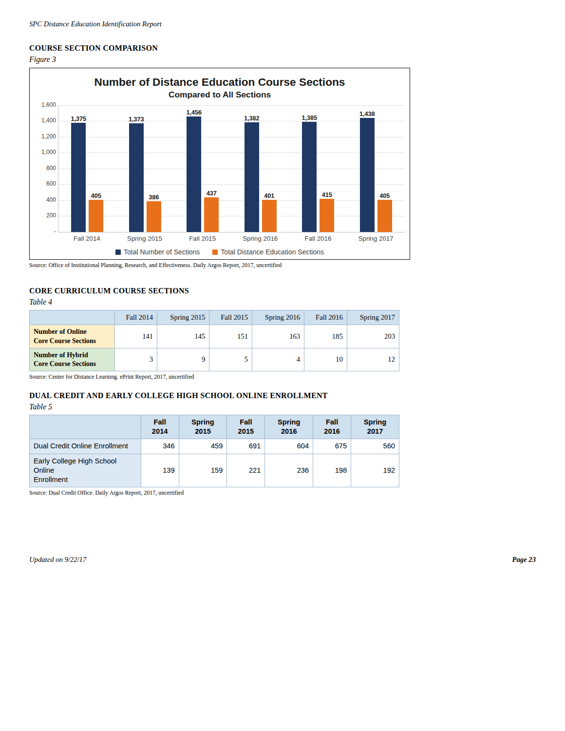SPC Distance Education Identification Report
COURSE SECTION COMPARISON
Figure 3
Number of Distance Education Course Sections
Compared to All Sections
1,600 1,400 1,200 1,000 800 600 400 200 -
1,375
405
1,373
386
1,456
437
1,382
401
1,385
415
1,438
405
Fall 2014 Spring 2015 Fall 2015 Spring 2016 Fall 2016 Spring 2017
Total Number of Sections
Total Distance Education Sections
Source: Office of Institutional Planning, Research, and Effectiveness. Daily Argos Report, 2017, uncertified
CORE CURRICULUM COURSE SECTIONS
Table 4
| | Fall 2014 | Spring 2015 | Fall 2015 | Spring 2016 | Fall 2016 | Spring 2017 |
| --- | --- | --- | --- | --- | --- | --- |
| Number of Online Core Course Sections | 141 | 145 | 151 | 163 | 185 | 203 |
| Number of Hybrid Core Course Sections | 3 | 9 | 5 | 4 | 10 | 12 |
Source: Center for Distance Learning. ePrint Report, 2017, uncertified
DUAL CREDIT AND EARLY COLLEGE HIGH SCHOOL ONLINE ENROLLMENT
Table 5
| | Fall 2014 | Spring 2015 | Fall 2015 | Spring 2016 | Fall 2016 | Spring 2017 |
| --- | --- | --- | --- | --- | --- | --- |
| Dual Credit Online Enrollment | 346 | 459 | 691 | 604 | 675 | 560 |
| Early College High School Online Enrollment | 139 | 159 | 221 | 236 | 198 | 192 |
Source: Dual Credit Office. Daily Argos Report, 2017, uncertified
Updated on 9/22/17 Page 23